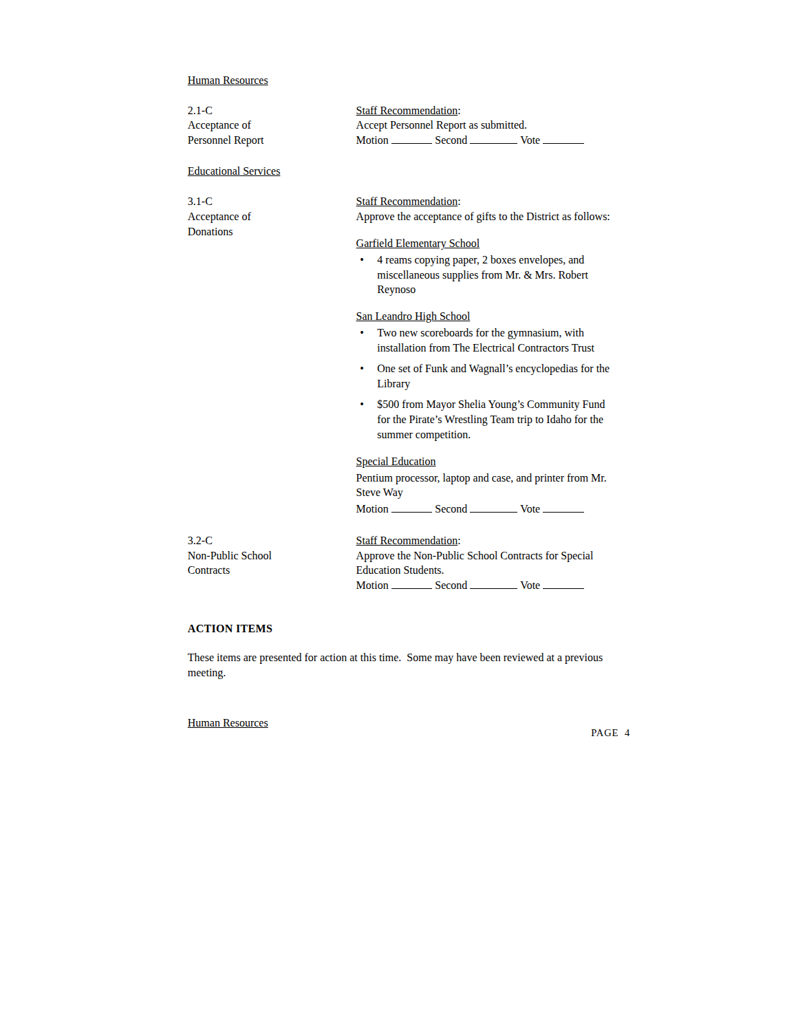Human Resources
2.1-C
Acceptance of
Personnel Report
Staff Recommendation:
Accept Personnel Report as submitted.
Motion Second Vote
Educational Services
3.1-C
Acceptance of
Donations
Staff Recommendation:
Approve the acceptance of gifts to the District as follows:
Garfield Elementary School
4 reams copying paper, 2 boxes envelopes, and miscellaneous supplies from Mr. & Mrs. Robert Reynoso
San Leandro High School
Two new scoreboards for the gymnasium, with installation from The Electrical Contractors Trust
One set of Funk and Wagnall’s encyclopedias for the Library
$500 from Mayor Shelia Young’s Community Fund for the Pirate’s Wrestling Team trip to Idaho for the summer competition.
Special Education
Pentium processor, laptop and case, and printer from Mr. Steve Way
Motion Second Vote
3.2-C
Non-Public School
Contracts
Staff Recommendation:
Approve the Non-Public School Contracts for Special Education Students.
Motion Second Vote
ACTION ITEMS
These items are presented for action at this time. Some may have been reviewed at a previous meeting.
Human Resources
PAGE 4